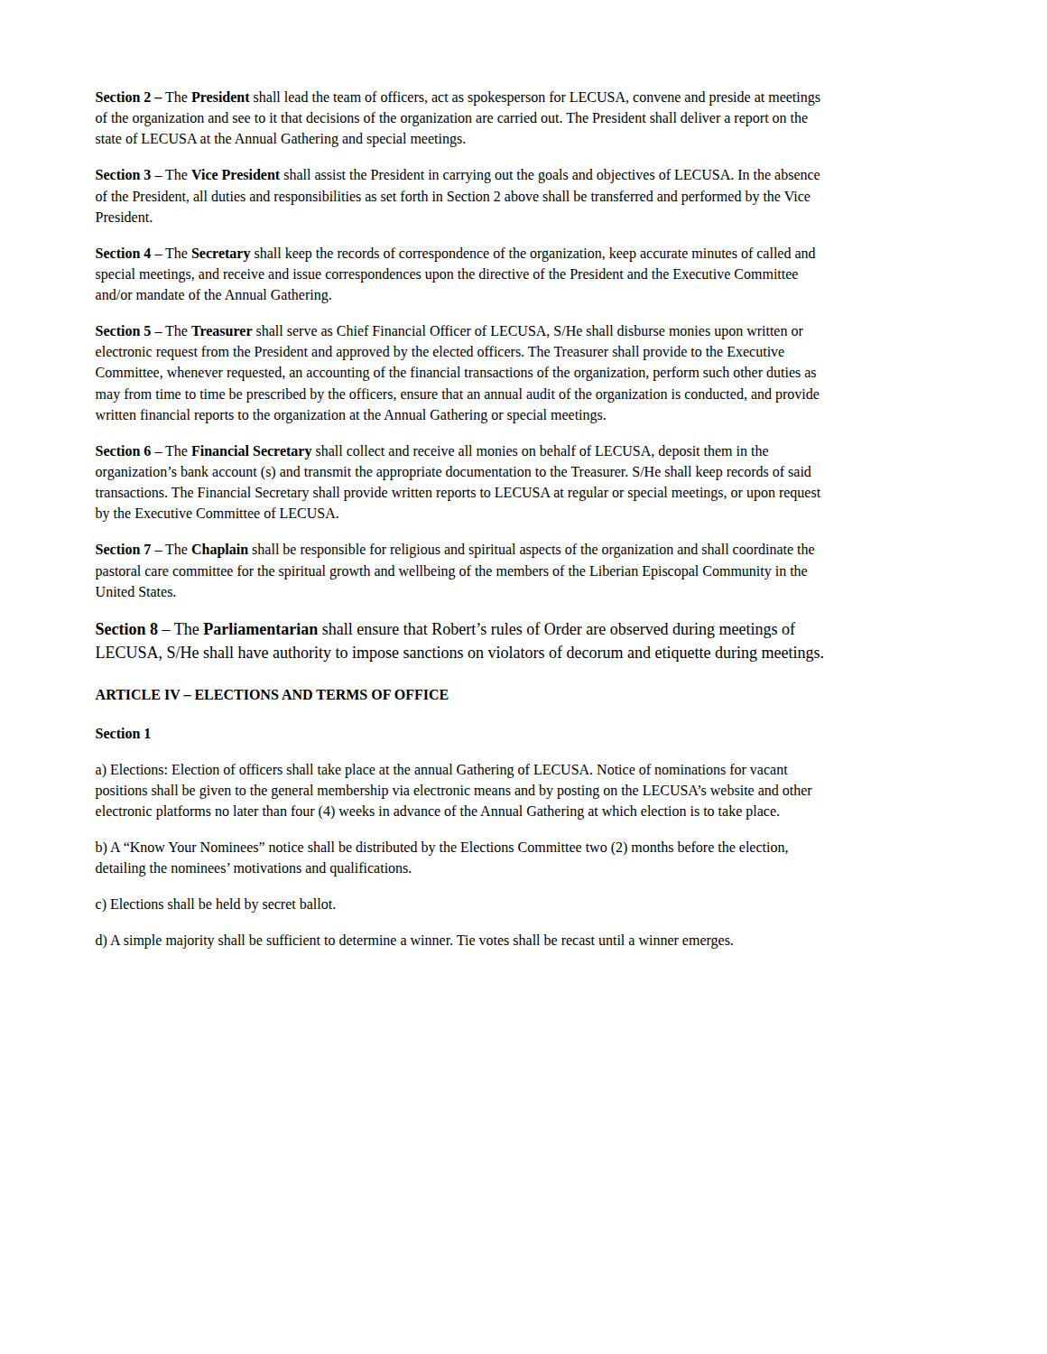Section 2 – The President shall lead the team of officers, act as spokesperson for LECUSA, convene and preside at meetings of the organization and see to it that decisions of the organization are carried out. The President shall deliver a report on the state of LECUSA at the Annual Gathering and special meetings.
Section 3 – The Vice President shall assist the President in carrying out the goals and objectives of LECUSA. In the absence of the President, all duties and responsibilities as set forth in Section 2 above shall be transferred and performed by the Vice President.
Section 4 – The Secretary shall keep the records of correspondence of the organization, keep accurate minutes of called and special meetings, and receive and issue correspondences upon the directive of the President and the Executive Committee and/or mandate of the Annual Gathering.
Section 5 – The Treasurer shall serve as Chief Financial Officer of LECUSA, S/He shall disburse monies upon written or electronic request from the President and approved by the elected officers. The Treasurer shall provide to the Executive Committee, whenever requested, an accounting of the financial transactions of the organization, perform such other duties as may from time to time be prescribed by the officers, ensure that an annual audit of the organization is conducted, and provide written financial reports to the organization at the Annual Gathering or special meetings.
Section 6 – The Financial Secretary shall collect and receive all monies on behalf of LECUSA, deposit them in the organization’s bank account (s) and transmit the appropriate documentation to the Treasurer. S/He shall keep records of said transactions. The Financial Secretary shall provide written reports to LECUSA at regular or special meetings, or upon request by the Executive Committee of LECUSA.
Section 7 – The Chaplain shall be responsible for religious and spiritual aspects of the organization and shall coordinate the pastoral care committee for the spiritual growth and wellbeing of the members of the Liberian Episcopal Community in the United States.
Section 8 – The Parliamentarian shall ensure that Robert’s rules of Order are observed during meetings of LECUSA, S/He shall have authority to impose sanctions on violators of decorum and etiquette during meetings.
ARTICLE IV – ELECTIONS AND TERMS OF OFFICE
Section 1
a) Elections: Election of officers shall take place at the annual Gathering of LECUSA. Notice of nominations for vacant positions shall be given to the general membership via electronic means and by posting on the LECUSA’s website and other electronic platforms no later than four (4) weeks in advance of the Annual Gathering at which election is to take place.
b) A “Know Your Nominees” notice shall be distributed by the Elections Committee two (2) months before the election, detailing the nominees’ motivations and qualifications.
c) Elections shall be held by secret ballot.
d) A simple majority shall be sufficient to determine a winner. Tie votes shall be recast until a winner emerges.